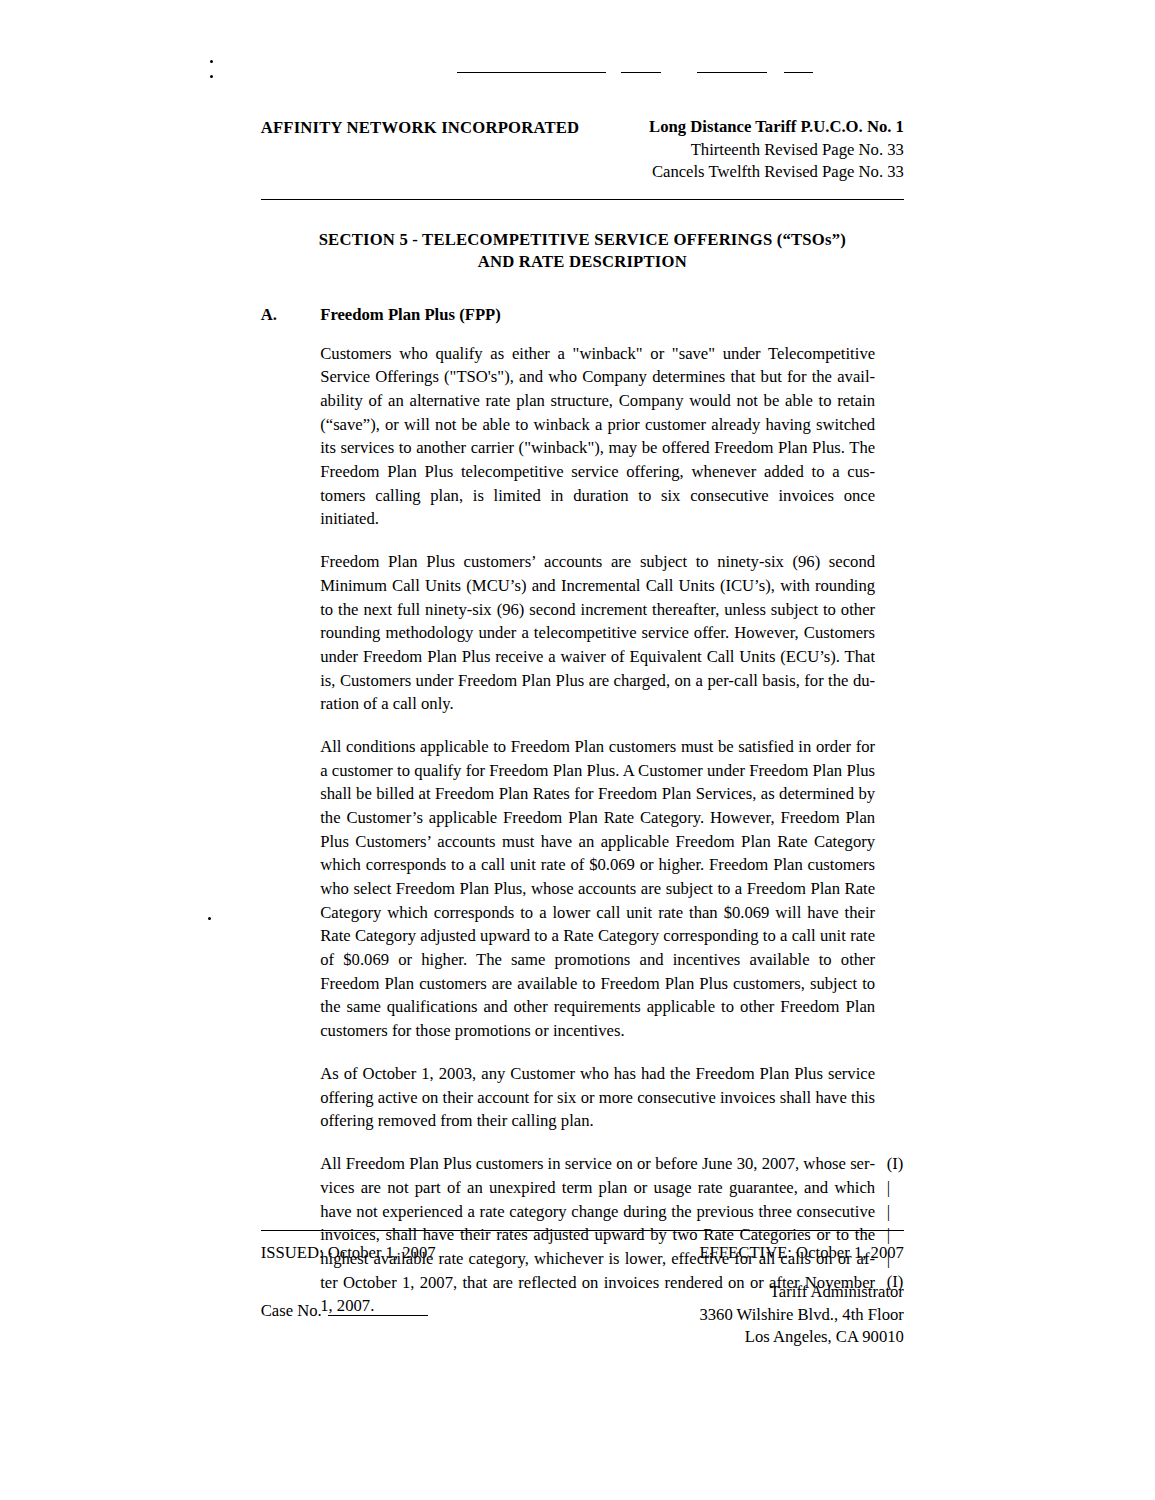AFFINITY NETWORK INCORPORATED
Long Distance Tariff P.U.C.O. No. 1
Thirteenth Revised Page No. 33
Cancels Twelfth Revised Page No. 33
SECTION 5 - TELECOMPETITIVE SERVICE OFFERINGS (“TSOs”)
AND RATE DESCRIPTION
A.
Freedom Plan Plus (FPP)
Customers who qualify as either a "winback" or "save" under Telecompetitive Service Offerings ("TSO's"), and who Company determines that but for the availability of an alternative rate plan structure, Company would not be able to retain (“save”), or will not be able to winback a prior customer already having switched its services to another carrier ("winback"), may be offered Freedom Plan Plus. The Freedom Plan Plus telecompetitive service offering, whenever added to a customers calling plan, is limited in duration to six consecutive invoices once initiated.
Freedom Plan Plus customers’ accounts are subject to ninety-six (96) second Minimum Call Units (MCU’s) and Incremental Call Units (ICU’s), with rounding to the next full ninety-six (96) second increment thereafter, unless subject to other rounding methodology under a telecompetitive service offer. However, Customers under Freedom Plan Plus receive a waiver of Equivalent Call Units (ECU’s). That is, Customers under Freedom Plan Plus are charged, on a per-call basis, for the duration of a call only.
All conditions applicable to Freedom Plan customers must be satisfied in order for a customer to qualify for Freedom Plan Plus. A Customer under Freedom Plan Plus shall be billed at Freedom Plan Rates for Freedom Plan Services, as determined by the Customer’s applicable Freedom Plan Rate Category. However, Freedom Plan Plus Customers’ accounts must have an applicable Freedom Plan Rate Category which corresponds to a call unit rate of $0.069 or higher. Freedom Plan customers who select Freedom Plan Plus, whose accounts are subject to a Freedom Plan Rate Category which corresponds to a lower call unit rate than $0.069 will have their Rate Category adjusted upward to a Rate Category corresponding to a call unit rate of $0.069 or higher. The same promotions and incentives available to other Freedom Plan customers are available to Freedom Plan Plus customers, subject to the same qualifications and other requirements applicable to other Freedom Plan customers for those promotions or incentives.
As of October 1, 2003, any Customer who has had the Freedom Plan Plus service offering active on their account for six or more consecutive invoices shall have this offering removed from their calling plan.
(I)
|
|
|
|
(I)
All Freedom Plan Plus customers in service on or before June 30, 2007, whose services are not part of an unexpired term plan or usage rate guarantee, and which have not experienced a rate category change during the previous three consecutive invoices, shall have their rates adjusted upward by two Rate Categories or to the highest available rate category, whichever is lower, effective for all calls on or after October 1, 2007, that are reflected on invoices rendered on or after November 1, 2007.
ISSUED: October 1, 2007
EFFECTIVE: October 1, 2007
Tariff Administrator
3360 Wilshire Blvd., 4th Floor
Los Angeles, CA 90010
Case No.